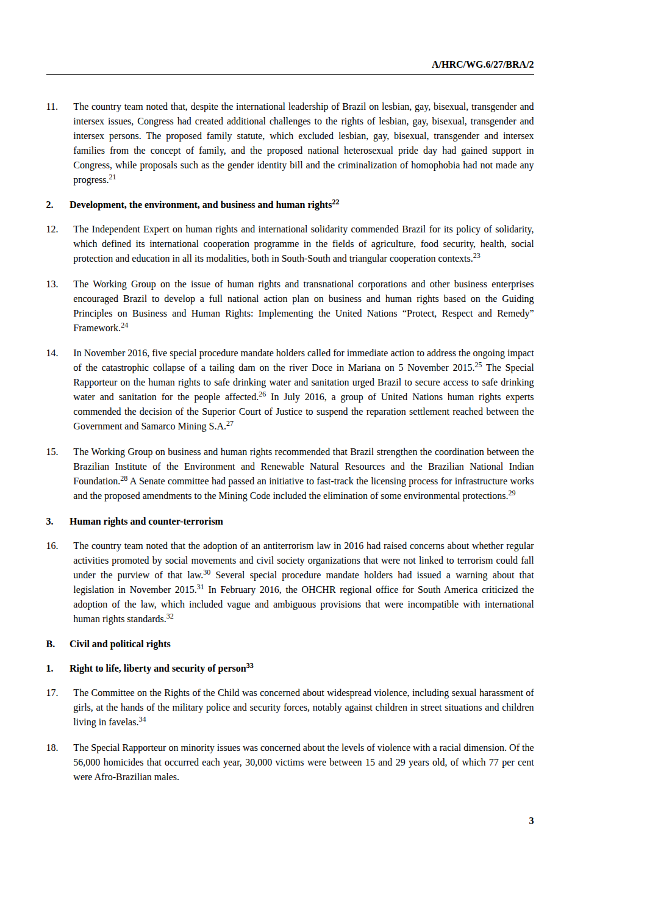A/HRC/WG.6/27/BRA/2
11.
The country team noted that, despite the international leadership of Brazil on lesbian, gay, bisexual, transgender and intersex issues, Congress had created additional challenges to the rights of lesbian, gay, bisexual, transgender and intersex persons. The proposed family statute, which excluded lesbian, gay, bisexual, transgender and intersex families from the concept of family, and the proposed national heterosexual pride day had gained support in Congress, while proposals such as the gender identity bill and the criminalization of homophobia had not made any progress.21
2.
Development, the environment, and business and human rights22
12.
The Independent Expert on human rights and international solidarity commended Brazil for its policy of solidarity, which defined its international cooperation programme in the fields of agriculture, food security, health, social protection and education in all its modalities, both in South-South and triangular cooperation contexts.23
13.
The Working Group on the issue of human rights and transnational corporations and other business enterprises encouraged Brazil to develop a full national action plan on business and human rights based on the Guiding Principles on Business and Human Rights: Implementing the United Nations “Protect, Respect and Remedy” Framework.24
14.
In November 2016, five special procedure mandate holders called for immediate action to address the ongoing impact of the catastrophic collapse of a tailing dam on the river Doce in Mariana on 5 November 2015.25 The Special Rapporteur on the human rights to safe drinking water and sanitation urged Brazil to secure access to safe drinking water and sanitation for the people affected.26 In July 2016, a group of United Nations human rights experts commended the decision of the Superior Court of Justice to suspend the reparation settlement reached between the Government and Samarco Mining S.A.27
15.
The Working Group on business and human rights recommended that Brazil strengthen the coordination between the Brazilian Institute of the Environment and Renewable Natural Resources and the Brazilian National Indian Foundation.28 A Senate committee had passed an initiative to fast-track the licensing process for infrastructure works and the proposed amendments to the Mining Code included the elimination of some environmental protections.29
3.
Human rights and counter-terrorism
16.
The country team noted that the adoption of an antiterrorism law in 2016 had raised concerns about whether regular activities promoted by social movements and civil society organizations that were not linked to terrorism could fall under the purview of that law.30 Several special procedure mandate holders had issued a warning about that legislation in November 2015.31 In February 2016, the OHCHR regional office for South America criticized the adoption of the law, which included vague and ambiguous provisions that were incompatible with international human rights standards.32
B.
Civil and political rights
1.
Right to life, liberty and security of person33
17.
The Committee on the Rights of the Child was concerned about widespread violence, including sexual harassment of girls, at the hands of the military police and security forces, notably against children in street situations and children living in favelas.34
18.
The Special Rapporteur on minority issues was concerned about the levels of violence with a racial dimension. Of the 56,000 homicides that occurred each year, 30,000 victims were between 15 and 29 years old, of which 77 per cent were Afro-Brazilian males.
3